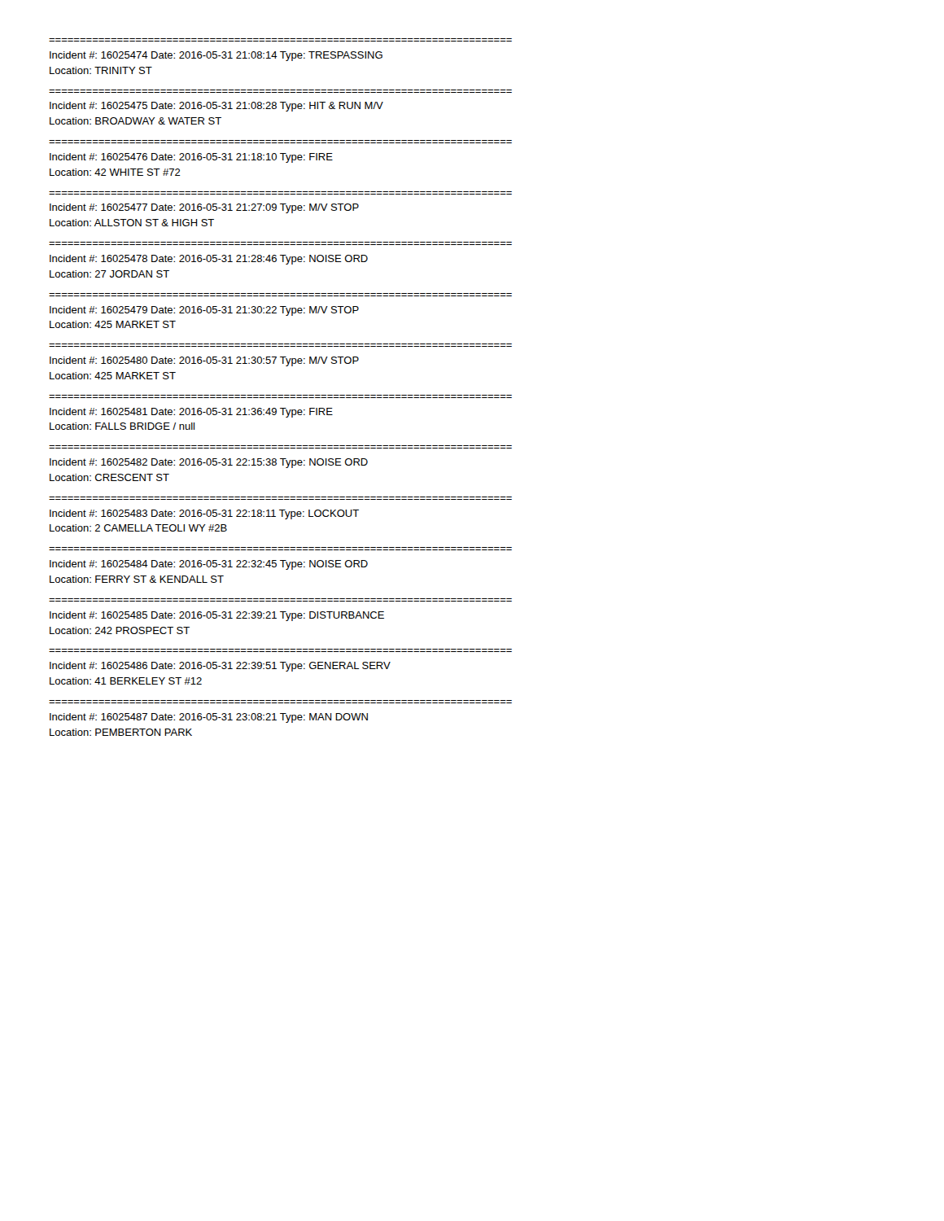===========================================================================
Incident #: 16025474 Date: 2016-05-31 21:08:14 Type: TRESPASSING
Location: TRINITY ST
===========================================================================
Incident #: 16025475 Date: 2016-05-31 21:08:28 Type: HIT & RUN M/V
Location: BROADWAY & WATER ST
===========================================================================
Incident #: 16025476 Date: 2016-05-31 21:18:10 Type: FIRE
Location: 42 WHITE ST #72
===========================================================================
Incident #: 16025477 Date: 2016-05-31 21:27:09 Type: M/V STOP
Location: ALLSTON ST & HIGH ST
===========================================================================
Incident #: 16025478 Date: 2016-05-31 21:28:46 Type: NOISE ORD
Location: 27 JORDAN ST
===========================================================================
Incident #: 16025479 Date: 2016-05-31 21:30:22 Type: M/V STOP
Location: 425 MARKET ST
===========================================================================
Incident #: 16025480 Date: 2016-05-31 21:30:57 Type: M/V STOP
Location: 425 MARKET ST
===========================================================================
Incident #: 16025481 Date: 2016-05-31 21:36:49 Type: FIRE
Location: FALLS BRIDGE / null
===========================================================================
Incident #: 16025482 Date: 2016-05-31 22:15:38 Type: NOISE ORD
Location: CRESCENT ST
===========================================================================
Incident #: 16025483 Date: 2016-05-31 22:18:11 Type: LOCKOUT
Location: 2 CAMELLA TEOLI WY #2B
===========================================================================
Incident #: 16025484 Date: 2016-05-31 22:32:45 Type: NOISE ORD
Location: FERRY ST & KENDALL ST
===========================================================================
Incident #: 16025485 Date: 2016-05-31 22:39:21 Type: DISTURBANCE
Location: 242 PROSPECT ST
===========================================================================
Incident #: 16025486 Date: 2016-05-31 22:39:51 Type: GENERAL SERV
Location: 41 BERKELEY ST #12
===========================================================================
Incident #: 16025487 Date: 2016-05-31 23:08:21 Type: MAN DOWN
Location: PEMBERTON PARK